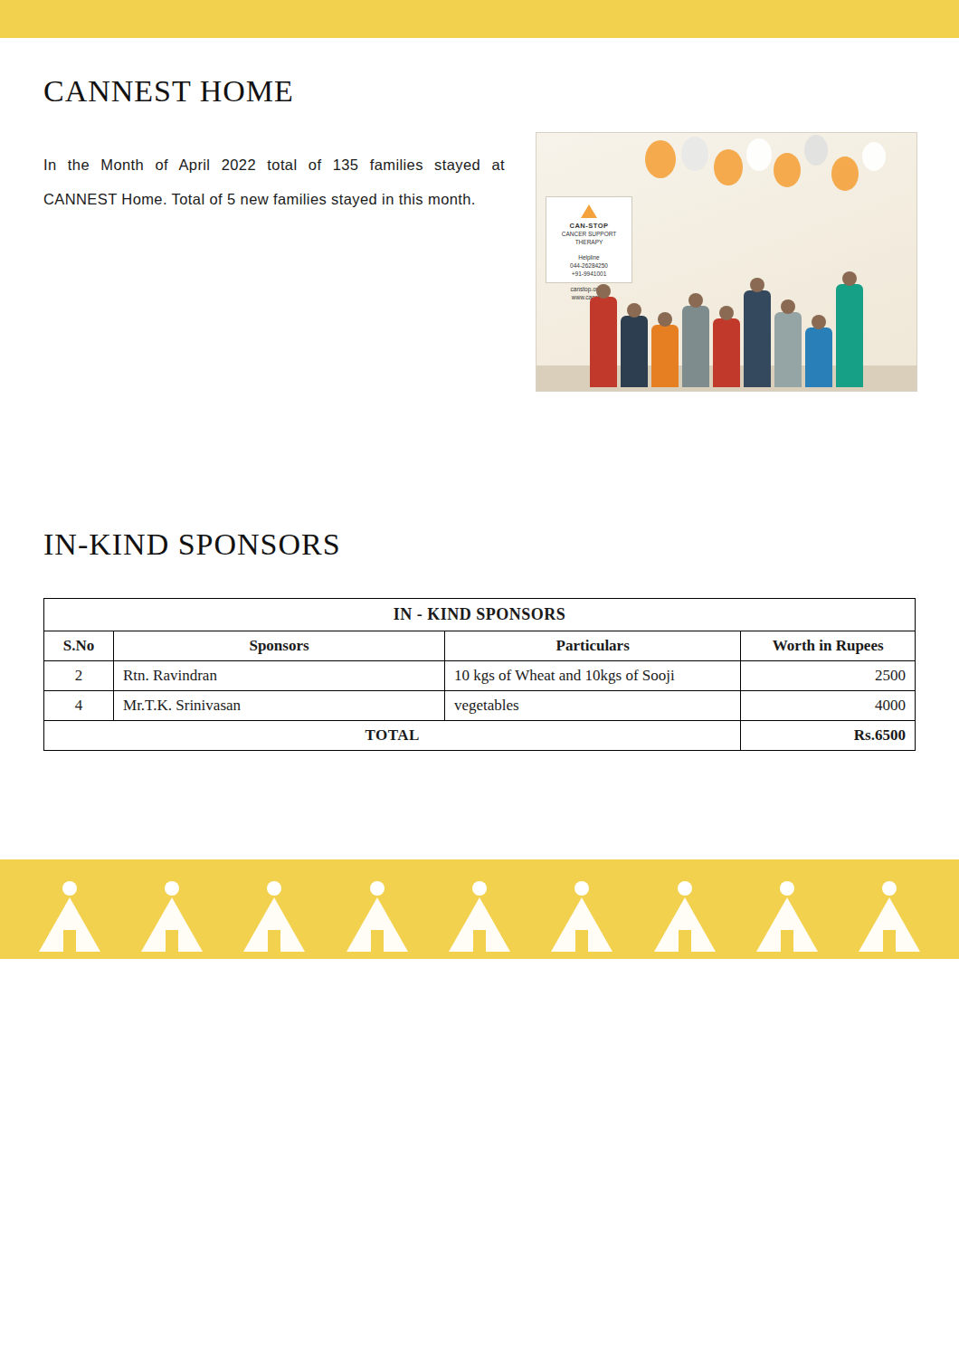Cannest Home
In the Month of April 2022 total of 135 families stayed at CANNEST Home. Total of 5 new families stayed in this month.
CAN-STOP
CANCER SUPPORT THERAPY
Helpline
044-26284250
+91-9941001
canstop.org.in
www.canstop
In-Kind Sponsors
| IN - KIND SPONSORS |
| --- |
| S.No | Sponsors | Particulars | Worth in Rupees |
| 2 | Rtn. Ravindran | 10 kgs of Wheat and 10kgs of Sooji | 2500 |
| 4 | Mr.T.K. Srinivasan | vegetables | 4000 |
| TOTAL | Rs.6500 |